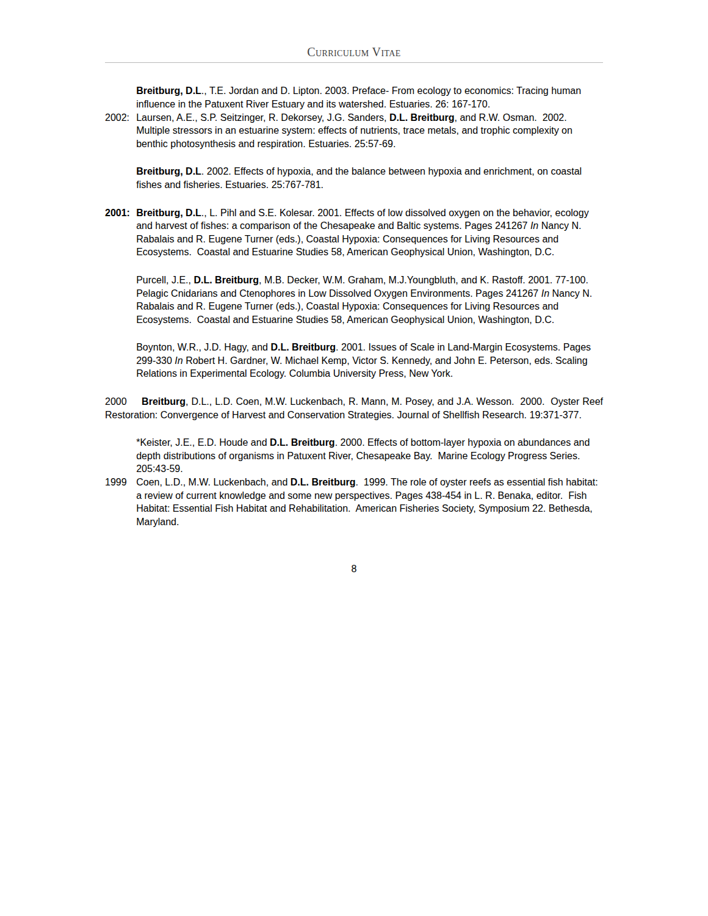Curriculum Vitae
Breitburg, D.L., T.E. Jordan and D. Lipton. 2003. Preface- From ecology to economics: Tracing human influence in the Patuxent River Estuary and its watershed. Estuaries. 26: 167-170.
2002:
Laursen, A.E., S.P. Seitzinger, R. Dekorsey, J.G. Sanders, D.L. Breitburg, and R.W. Osman. 2002. Multiple stressors in an estuarine system: effects of nutrients, trace metals, and trophic complexity on benthic photosynthesis and respiration. Estuaries. 25:57-69.
Breitburg, D.L. 2002. Effects of hypoxia, and the balance between hypoxia and enrichment, on coastal fishes and fisheries. Estuaries. 25:767-781.
2001:
Breitburg, D.L., L. Pihl and S.E. Kolesar. 2001. Effects of low dissolved oxygen on the behavior, ecology and harvest of fishes: a comparison of the Chesapeake and Baltic systems. Pages 241267 In Nancy N. Rabalais and R. Eugene Turner (eds.), Coastal Hypoxia: Consequences for Living Resources and Ecosystems. Coastal and Estuarine Studies 58, American Geophysical Union, Washington, D.C.
Purcell, J.E., D.L. Breitburg, M.B. Decker, W.M. Graham, M.J.Youngbluth, and K. Rastoff. 2001. 77-100. Pelagic Cnidarians and Ctenophores in Low Dissolved Oxygen Environments. Pages 241267 In Nancy N. Rabalais and R. Eugene Turner (eds.), Coastal Hypoxia: Consequences for Living Resources and Ecosystems. Coastal and Estuarine Studies 58, American Geophysical Union, Washington, D.C.
Boynton, W.R., J.D. Hagy, and D.L. Breitburg. 2001. Issues of Scale in Land-Margin Ecosystems. Pages 299-330 In Robert H. Gardner, W. Michael Kemp, Victor S. Kennedy, and John E. Peterson, eds. Scaling Relations in Experimental Ecology. Columbia University Press, New York.
2000 Breitburg, D.L., L.D. Coen, M.W. Luckenbach, R. Mann, M. Posey, and J.A. Wesson. 2000. Oyster Reef Restoration: Convergence of Harvest and Conservation Strategies. Journal of Shellfish Research. 19:371-377.
*Keister, J.E., E.D. Houde and D.L. Breitburg. 2000. Effects of bottom-layer hypoxia on abundances and depth distributions of organisms in Patuxent River, Chesapeake Bay. Marine Ecology Progress Series. 205:43-59.
1999
Coen, L.D., M.W. Luckenbach, and D.L. Breitburg. 1999. The role of oyster reefs as essential fish habitat: a review of current knowledge and some new perspectives. Pages 438-454 in L. R. Benaka, editor. Fish Habitat: Essential Fish Habitat and Rehabilitation. American Fisheries Society, Symposium 22. Bethesda, Maryland.
8